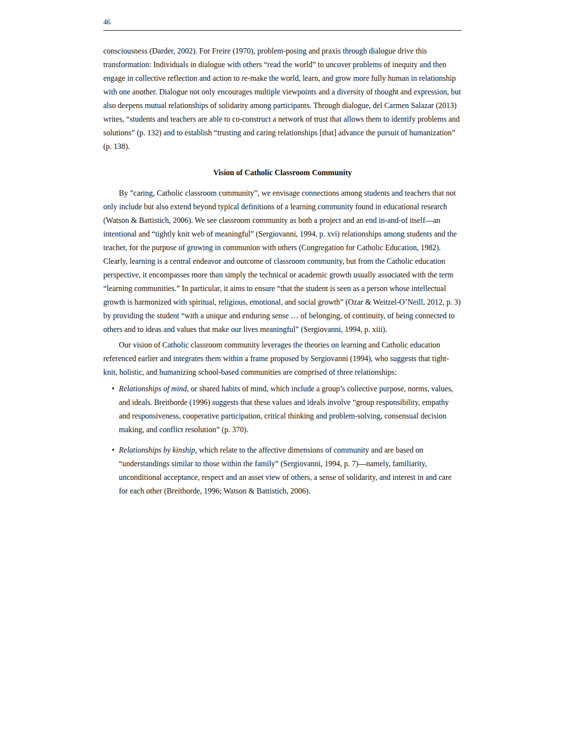46
consciousness (Darder, 2002). For Freire (1970), problem-posing and praxis through dialogue drive this transformation: Individuals in dialogue with others “read the world” to uncover problems of inequity and then engage in collective reflection and action to re-make the world, learn, and grow more fully human in relationship with one another. Dialogue not only encourages multiple viewpoints and a diversity of thought and expression, but also deepens mutual relationships of solidarity among participants. Through dialogue, del Carmen Salazar (2013) writes, “students and teachers are able to co-construct a network of trust that allows them to identify problems and solutions” (p. 132) and to establish “trusting and caring relationships [that] advance the pursuit of humanization” (p. 138).
Vision of Catholic Classroom Community
By ”caring, Catholic classroom community”, we envisage connections among students and teachers that not only include but also extend beyond typical definitions of a learning community found in educational research (Watson & Battistich, 2006). We see classroom community as both a project and an end in-and-of itself—an intentional and “tightly knit web of meaningful” (Sergiovanni, 1994, p. xvi) relationships among students and the teacher, for the purpose of growing in communion with others (Congregation for Catholic Education, 1982). Clearly, learning is a central endeavor and outcome of classroom community, but from the Catholic education perspective, it encompasses more than simply the technical or academic growth usually associated with the term “learning communities.” In particular, it aims to ensure “that the student is seen as a person whose intellectual growth is harmonized with spiritual, religious, emotional, and social growth” (Ozar & Weitzel-O’Neill, 2012, p. 3) by providing the student “with a unique and enduring sense … of belonging, of continuity, of being connected to others and to ideas and values that make our lives meaningful” (Sergiovanni, 1994, p. xiii).
Our vision of Catholic classroom community leverages the theories on learning and Catholic education referenced earlier and integrates them within a frame proposed by Sergiovanni (1994), who suggests that tight-knit, holistic, and humanizing school-based communities are comprised of three relationships:
Relationships of mind, or shared habits of mind, which include a group’s collective purpose, norms, values, and ideals. Breitborde (1996) suggests that these values and ideals involve “group responsibility, empathy and responsiveness, cooperative participation, critical thinking and problem-solving, consensual decision making, and conflict resolution” (p. 370).
Relationships by kinship, which relate to the affective dimensions of community and are based on “understandings similar to those within the family” (Sergiovanni, 1994, p. 7)—namely, familiarity, unconditional acceptance, respect and an asset view of others, a sense of solidarity, and interest in and care for each other (Breitborde, 1996; Watson & Battistich, 2006).